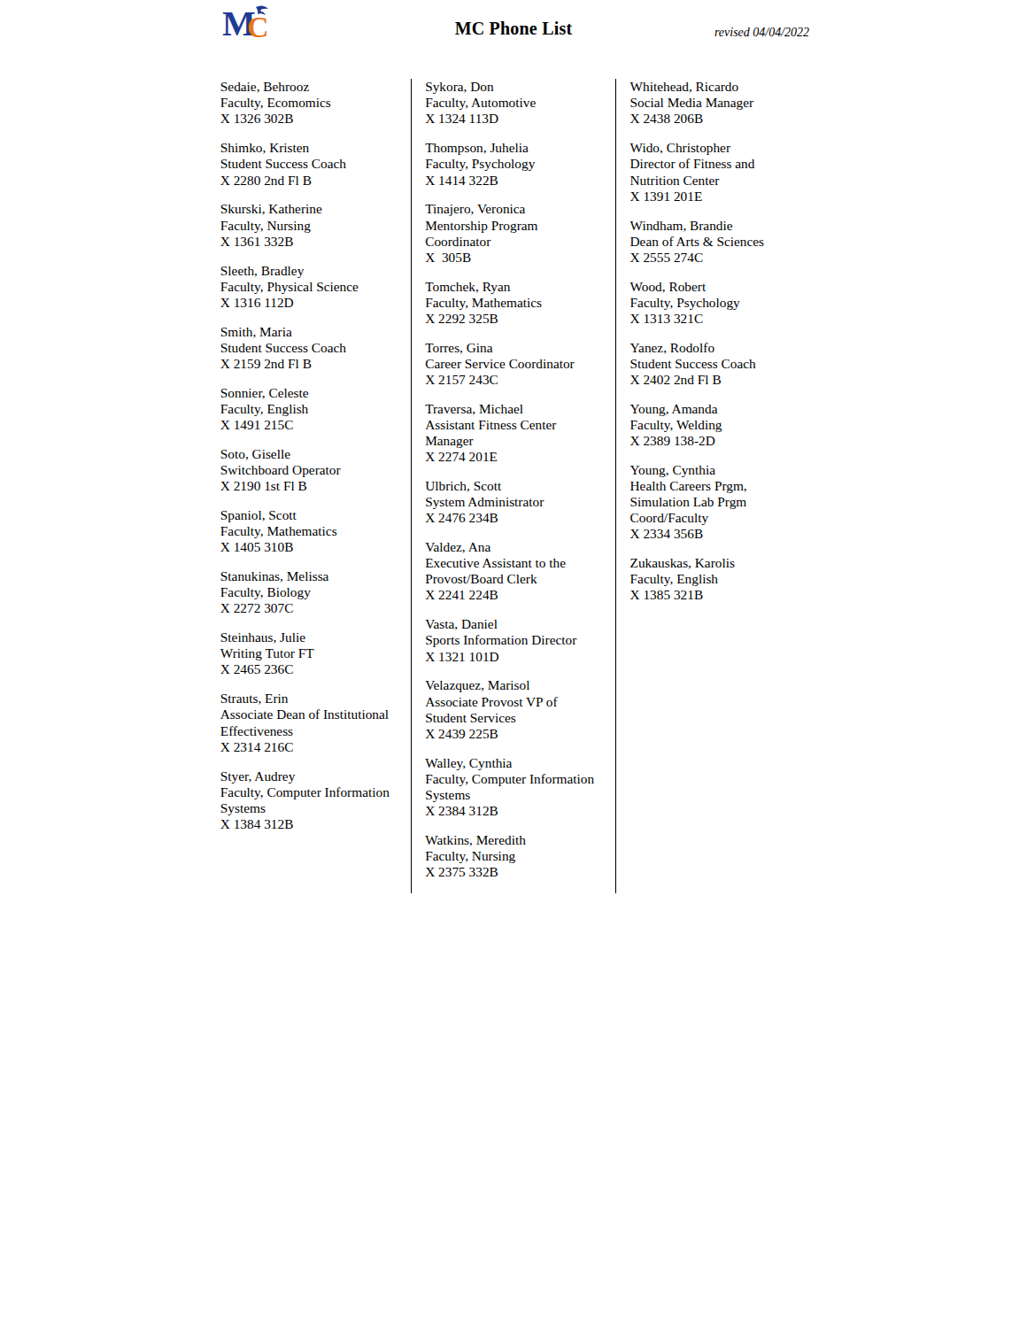MC Logo M C
MC Phone List
revised 04/04/2022
Sedaie, Behrooz
Faculty, Ecomomics
X 1326 302B
Shimko, Kristen
Student Success Coach
X 2280 2nd Fl B
Skurski, Katherine
Faculty, Nursing
X 1361 332B
Sleeth, Bradley
Faculty, Physical Science
X 1316 112D
Smith, Maria
Student Success Coach
X 2159 2nd Fl B
Sonnier, Celeste
Faculty, English
X 1491 215C
Soto, Giselle
Switchboard Operator
X 2190 1st Fl B
Spaniol, Scott
Faculty, Mathematics
X 1405 310B
Stanukinas, Melissa
Faculty, Biology
X 2272 307C
Steinhaus, Julie
Writing Tutor FT
X 2465 236C
Strauts, Erin
Associate Dean of Institutional Effectiveness
X 2314 216C
Styer, Audrey
Faculty, Computer Information Systems
X 1384 312B
Sykora, Don
Faculty, Automotive
X 1324 113D
Thompson, Juhelia
Faculty, Psychology
X 1414 322B
Tinajero, Veronica
Mentorship Program Coordinator
X 305B
Tomchek, Ryan
Faculty, Mathematics
X 2292 325B
Torres, Gina
Career Service Coordinator
X 2157 243C
Traversa, Michael
Assistant Fitness Center Manager
X 2274 201E
Ulbrich, Scott
System Administrator
X 2476 234B
Valdez, Ana
Executive Assistant to the Provost/Board Clerk
X 2241 224B
Vasta, Daniel
Sports Information Director
X 1321 101D
Velazquez, Marisol
Associate Provost VP of Student Services
X 2439 225B
Walley, Cynthia
Faculty, Computer Information Systems
X 2384 312B
Watkins, Meredith
Faculty, Nursing
X 2375 332B
Whitehead, Ricardo
Social Media Manager
X 2438 206B
Wido, Christopher
Director of Fitness and Nutrition Center
X 1391 201E
Windham, Brandie
Dean of Arts & Sciences
X 2555 274C
Wood, Robert
Faculty, Psychology
X 1313 321C
Yanez, Rodolfo
Student Success Coach
X 2402 2nd Fl B
Young, Amanda
Faculty, Welding
X 2389 138-2D
Young, Cynthia
Health Careers Prgm, Simulation Lab Prgm Coord/Faculty
X 2334 356B
Zukauskas, Karolis
Faculty, English
X 1385 321B